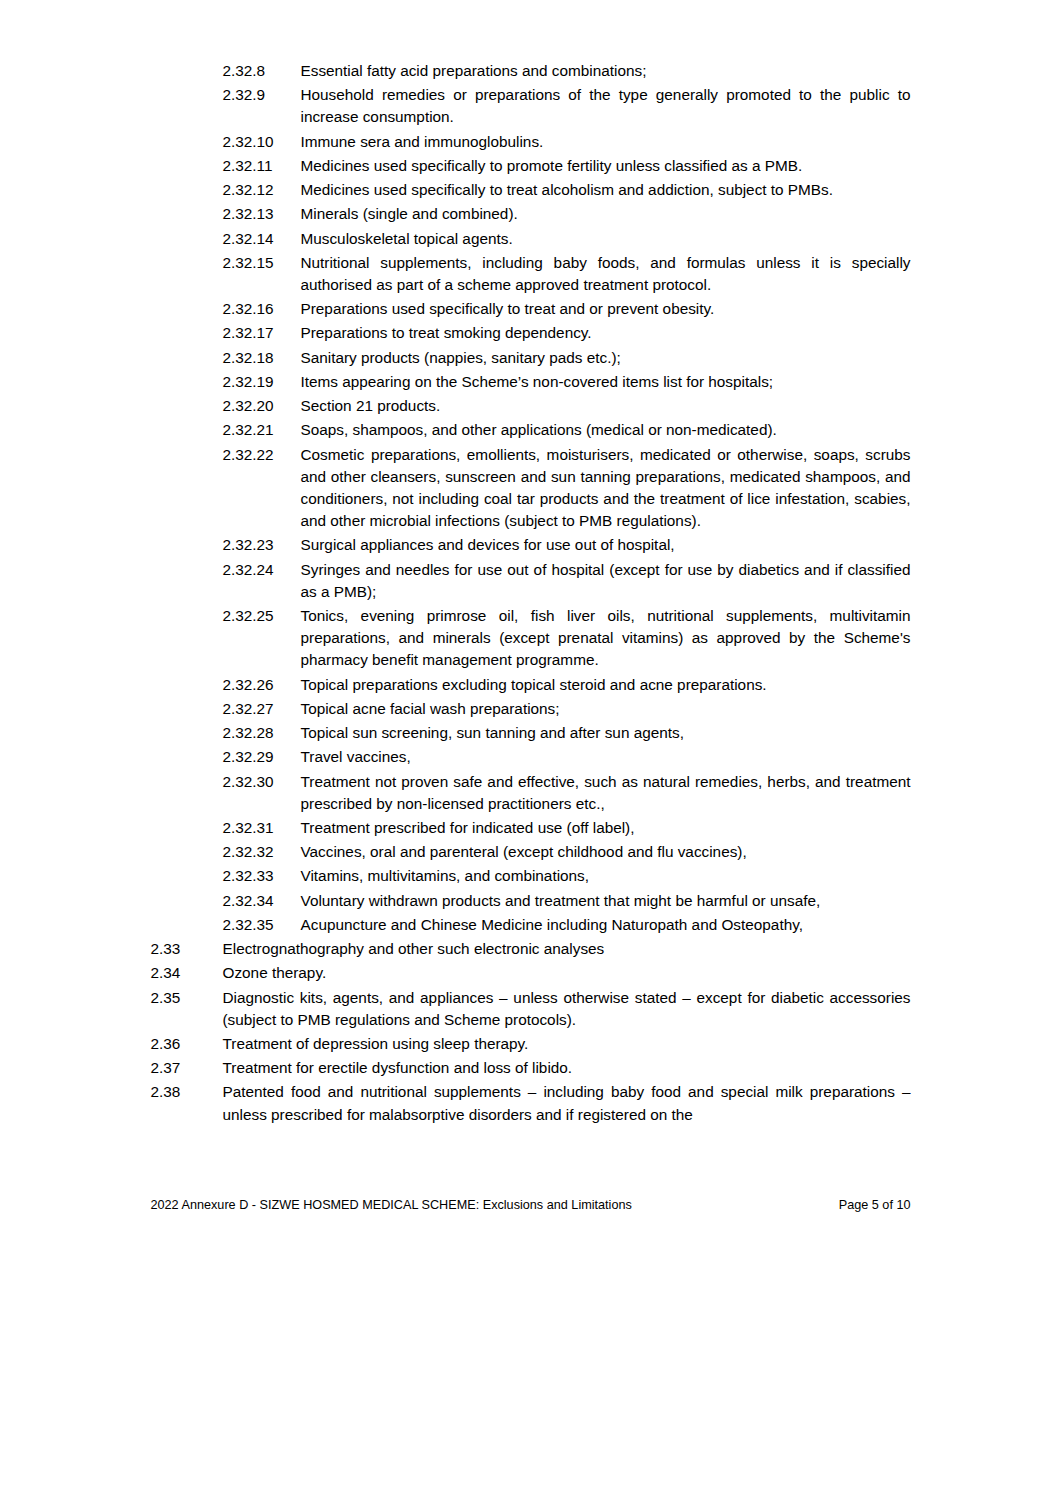2.32.8 Essential fatty acid preparations and combinations;
2.32.9 Household remedies or preparations of the type generally promoted to the public to increase consumption.
2.32.10 Immune sera and immunoglobulins.
2.32.11 Medicines used specifically to promote fertility unless classified as a PMB.
2.32.12 Medicines used specifically to treat alcoholism and addiction, subject to PMBs.
2.32.13 Minerals (single and combined).
2.32.14 Musculoskeletal topical agents.
2.32.15 Nutritional supplements, including baby foods, and formulas unless it is specially authorised as part of a scheme approved treatment protocol.
2.32.16 Preparations used specifically to treat and or prevent obesity.
2.32.17 Preparations to treat smoking dependency.
2.32.18 Sanitary products (nappies, sanitary pads etc.);
2.32.19 Items appearing on the Scheme’s non-covered items list for hospitals;
2.32.20 Section 21 products.
2.32.21 Soaps, shampoos, and other applications (medical or non-medicated).
2.32.22 Cosmetic preparations, emollients, moisturisers, medicated or otherwise, soaps, scrubs and other cleansers, sunscreen and sun tanning preparations, medicated shampoos, and conditioners, not including coal tar products and the treatment of lice infestation, scabies, and other microbial infections (subject to PMB regulations).
2.32.23 Surgical appliances and devices for use out of hospital,
2.32.24 Syringes and needles for use out of hospital (except for use by diabetics and if classified as a PMB);
2.32.25 Tonics, evening primrose oil, fish liver oils, nutritional supplements, multivitamin preparations, and minerals (except prenatal vitamins) as approved by the Scheme's pharmacy benefit management programme.
2.32.26 Topical preparations excluding topical steroid and acne preparations.
2.32.27 Topical acne facial wash preparations;
2.32.28 Topical sun screening, sun tanning and after sun agents,
2.32.29 Travel vaccines,
2.32.30 Treatment not proven safe and effective, such as natural remedies, herbs, and treatment prescribed by non-licensed practitioners etc.,
2.32.31 Treatment prescribed for indicated use (off label),
2.32.32 Vaccines, oral and parenteral (except childhood and flu vaccines),
2.32.33 Vitamins, multivitamins, and combinations,
2.32.34 Voluntary withdrawn products and treatment that might be harmful or unsafe,
2.32.35 Acupuncture and Chinese Medicine including Naturopath and Osteopathy,
2.33 Electrognathography and other such electronic analyses
2.34 Ozone therapy.
2.35 Diagnostic kits, agents, and appliances – unless otherwise stated – except for diabetic accessories (subject to PMB regulations and Scheme protocols).
2.36 Treatment of depression using sleep therapy.
2.37 Treatment for erectile dysfunction and loss of libido.
2.38 Patented food and nutritional supplements – including baby food and special milk preparations – unless prescribed for malabsorptive disorders and if registered on the
2022 Annexure D - SIZWE HOSMED MEDICAL SCHEME: Exclusions and Limitations Page 5 of 10